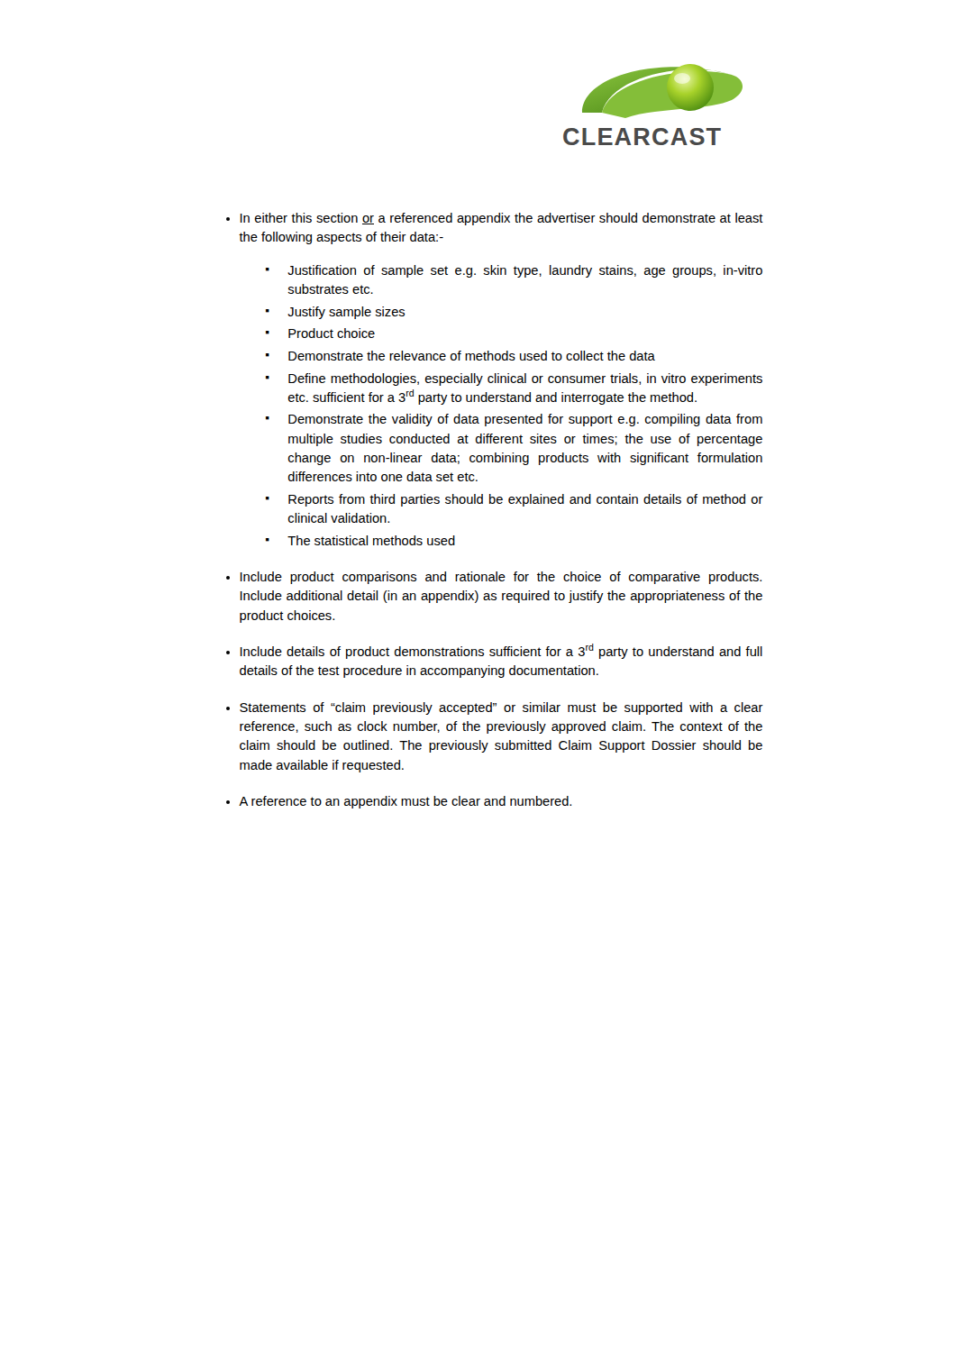CLEARCAST
In either this section or a referenced appendix the advertiser should demonstrate at least the following aspects of their data:-
Justification of sample set e.g. skin type, laundry stains, age groups, in-vitro substrates etc.
Justify sample sizes
Product choice
Demonstrate the relevance of methods used to collect the data
Define methodologies, especially clinical or consumer trials, in vitro experiments etc. sufficient for a 3rd party to understand and interrogate the method.
Demonstrate the validity of data presented for support e.g. compiling data from multiple studies conducted at different sites or times; the use of percentage change on non-linear data; combining products with significant formulation differences into one data set etc.
Reports from third parties should be explained and contain details of method or clinical validation.
The statistical methods used
Include product comparisons and rationale for the choice of comparative products. Include additional detail (in an appendix) as required to justify the appropriateness of the product choices.
Include details of product demonstrations sufficient for a 3rd party to understand and full details of the test procedure in accompanying documentation.
Statements of “claim previously accepted” or similar must be supported with a clear reference, such as clock number, of the previously approved claim. The context of the claim should be outlined. The previously submitted Claim Support Dossier should be made available if requested.
A reference to an appendix must be clear and numbered.